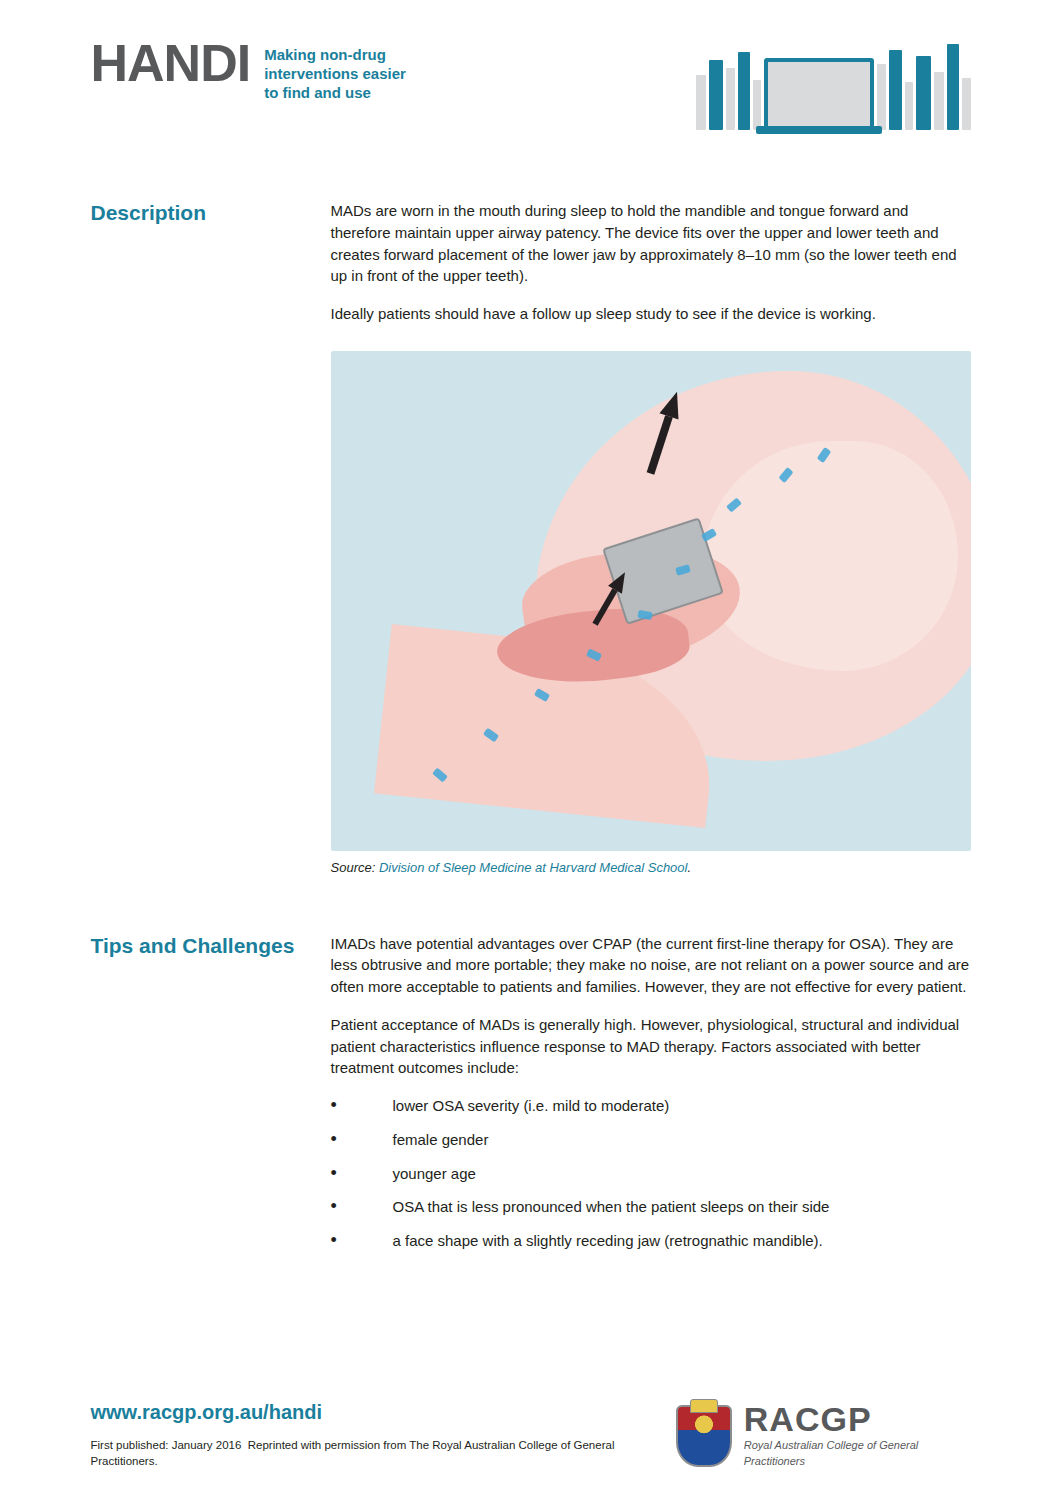HANDI
Making non-drug
interventions easier
to find and use
Description
MADs are worn in the mouth during sleep to hold the mandible and tongue forward and therefore maintain upper airway patency. The device fits over the upper and lower teeth and creates forward placement of the lower jaw by approximately 8–10 mm (so the lower teeth end up in front of the upper teeth).
Ideally patients should have a follow up sleep study to see if the device is working.
Source: Division of Sleep Medicine at Harvard Medical School.
Tips and Challenges
IMADs have potential advantages over CPAP (the current first-line therapy for OSA). They are less obtrusive and more portable; they make no noise, are not reliant on a power source and are often more acceptable to patients and families. However, they are not effective for every patient.
Patient acceptance of MADs is generally high. However, physiological, structural and individual patient characteristics influence response to MAD therapy. Factors associated with better treatment outcomes include:
lower OSA severity (i.e. mild to moderate)
female gender
younger age
OSA that is less pronounced when the patient sleeps on their side
a face shape with a slightly receding jaw (retrognathic mandible).
www.racgp.org.au/handi
First published: January 2016 Reprinted with permission from The Royal Australian College of General Practitioners.
RACGP
Royal Australian College of General Practitioners